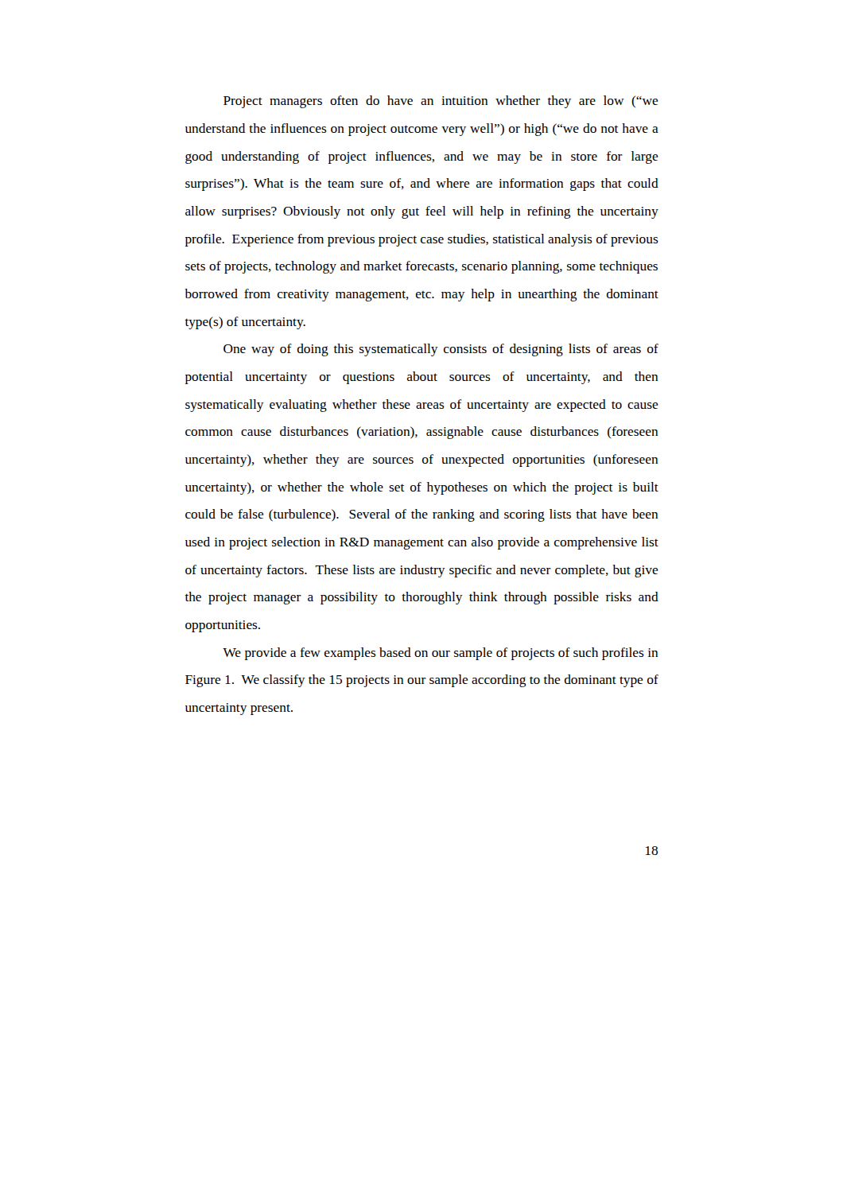Project managers often do have an intuition whether they are low (“we understand the influences on project outcome very well”) or high (“we do not have a good understanding of project influences, and we may be in store for large surprises”). What is the team sure of, and where are information gaps that could allow surprises? Obviously not only gut feel will help in refining the uncertainy profile. Experience from previous project case studies, statistical analysis of previous sets of projects, technology and market forecasts, scenario planning, some techniques borrowed from creativity management, etc. may help in unearthing the dominant type(s) of uncertainty.
One way of doing this systematically consists of designing lists of areas of potential uncertainty or questions about sources of uncertainty, and then systematically evaluating whether these areas of uncertainty are expected to cause common cause disturbances (variation), assignable cause disturbances (foreseen uncertainty), whether they are sources of unexpected opportunities (unforeseen uncertainty), or whether the whole set of hypotheses on which the project is built could be false (turbulence). Several of the ranking and scoring lists that have been used in project selection in R&D management can also provide a comprehensive list of uncertainty factors. These lists are industry specific and never complete, but give the project manager a possibility to thoroughly think through possible risks and opportunities.
We provide a few examples based on our sample of projects of such profiles in Figure 1. We classify the 15 projects in our sample according to the dominant type of uncertainty present.
18